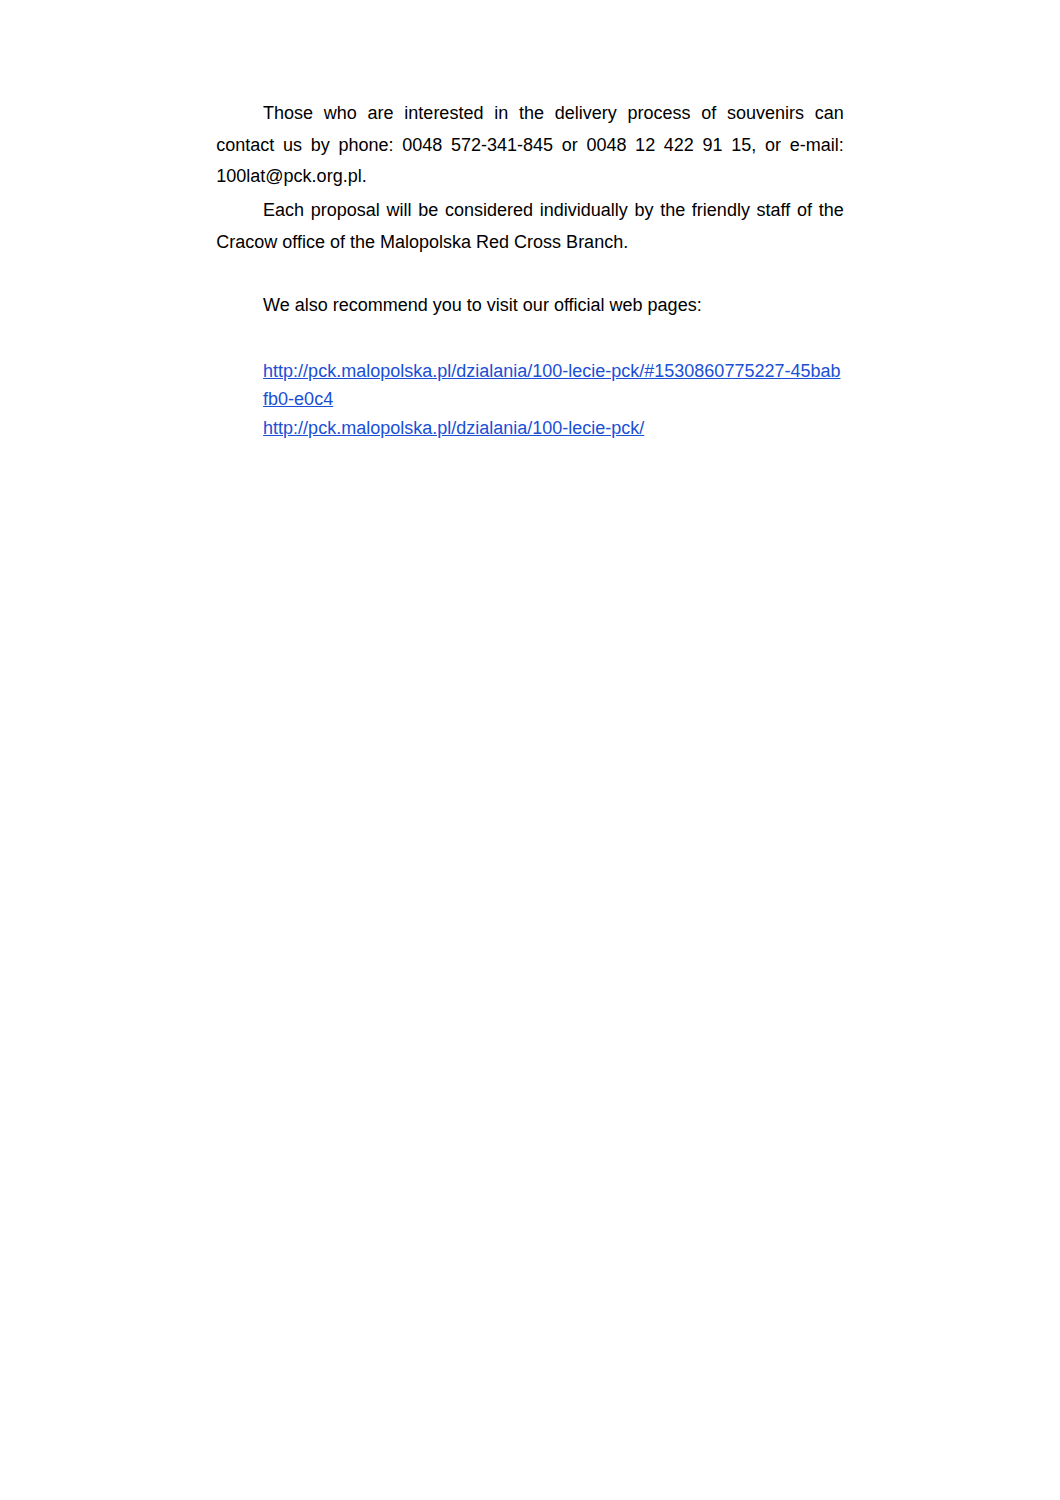Those who are interested in the delivery process of souvenirs can contact us by phone: 0048 572-341-845 or 0048 12 422 91 15, or e-mail: 100lat@pck.org.pl.
Each proposal will be considered individually by the friendly staff of the Cracow office of the Malopolska Red Cross Branch.
We also recommend you to visit our official web pages:
http://pck.malopolska.pl/dzialania/100-lecie-pck/#1530860775227-45babfb0-e0c4 http://pck.malopolska.pl/dzialania/100-lecie-pck/